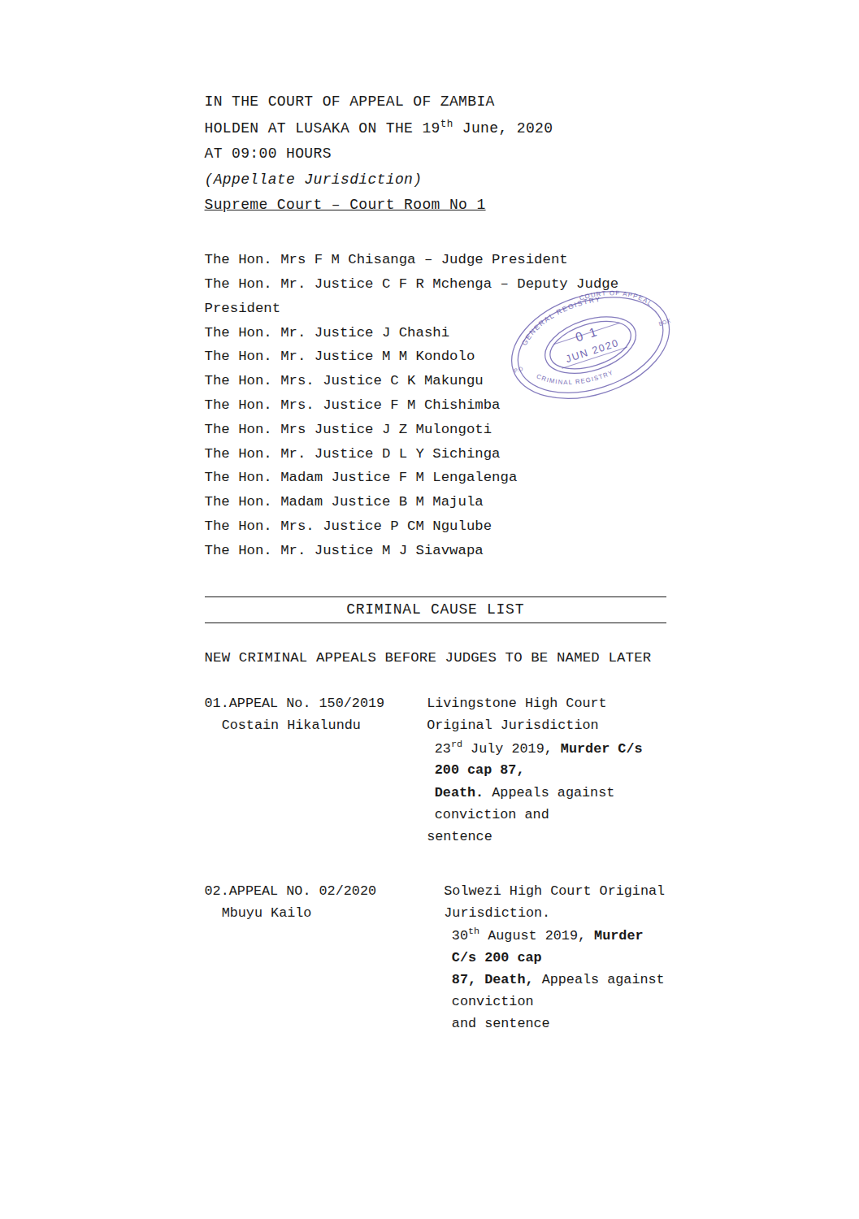IN THE COURT OF APPEAL OF ZAMBIA
HOLDEN AT LUSAKA ON THE 19th June, 2020
AT 09:00 HOURS
(Appellate Jurisdiction)
Supreme Court – Court Room No 1
GENERAL REGISTRY COURT OF APPEAL CRIMINAL REGISTRY 0 1 JUN 2020 P.O BOX
The Hon. Mrs F M Chisanga – Judge President
The Hon. Mr. Justice C F R Mchenga – Deputy Judge President
The Hon. Mr. Justice J Chashi
The Hon. Mr. Justice M M Kondolo
The Hon. Mrs. Justice C K Makungu
The Hon. Mrs. Justice F M Chishimba
The Hon. Mrs Justice J Z Mulongoti
The Hon. Mr. Justice D L Y Sichinga
The Hon. Madam Justice F M Lengalenga
The Hon. Madam Justice B M Majula
The Hon. Mrs. Justice P CM Ngulube
The Hon. Mr. Justice M J Siavwapa
CRIMINAL CAUSE LIST
NEW CRIMINAL APPEALS BEFORE JUDGES TO BE NAMED LATER
01.APPEAL No. 150/2019
Costain Hikalundu
Livingstone High Court Original Jurisdiction 23rd July 2019, Murder C/s 200 cap 87, Death. Appeals against conviction and sentence
02.APPEAL NO. 02/2020
Mbuyu Kailo
Solwezi High Court Original Jurisdiction. 30th August 2019, Murder C/s 200 cap 87, Death, Appeals against conviction and sentence